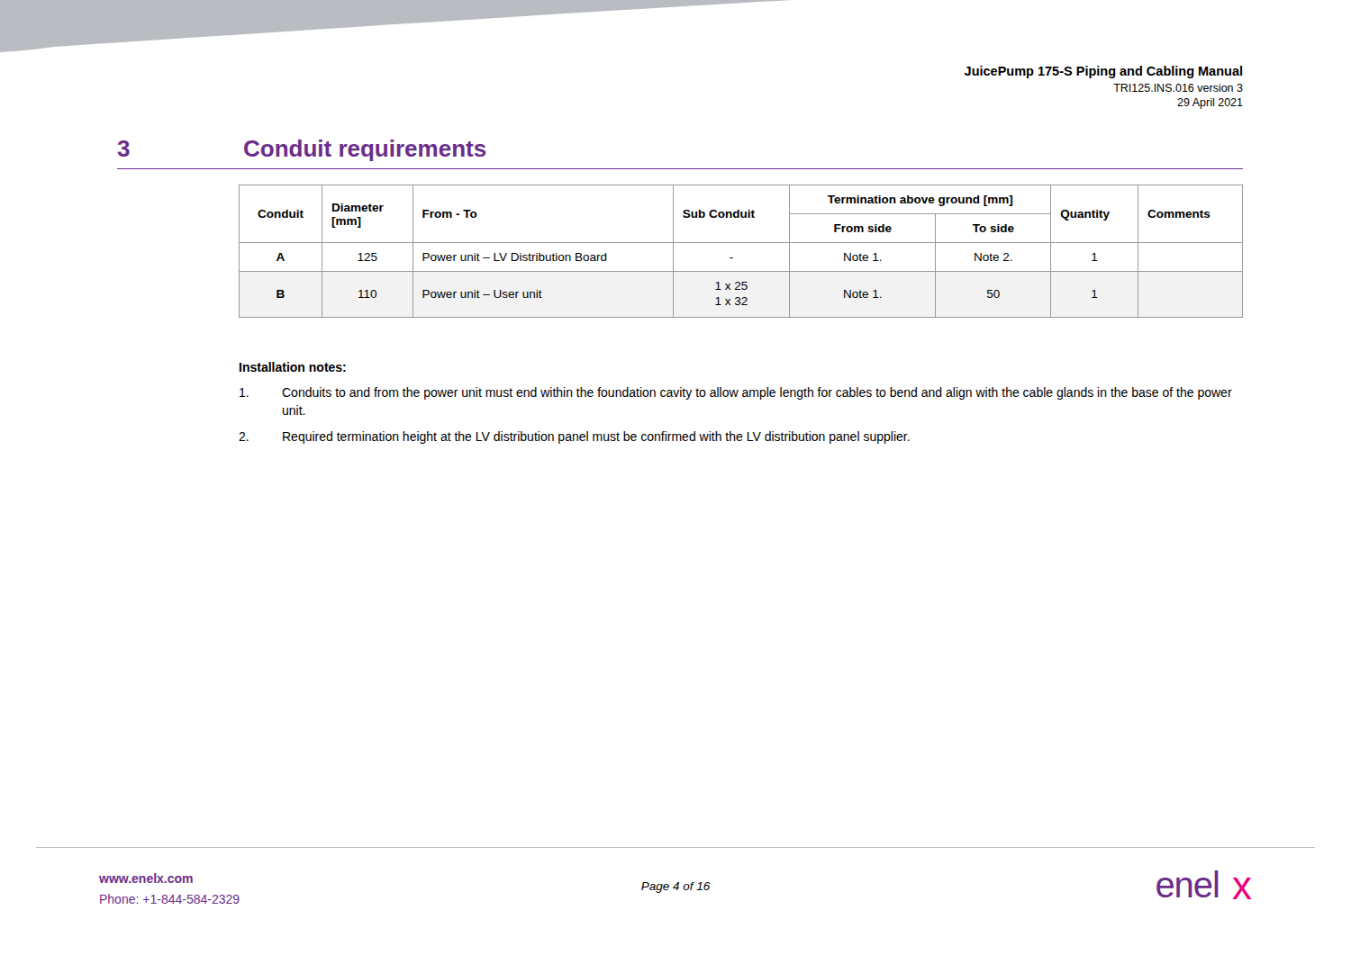JuicePump 175-S Piping and Cabling Manual
TRI125.INS.016 version 3
29 April 2021
3 Conduit requirements
| Conduit | Diameter [mm] | From - To | Sub Conduit | Termination above ground [mm] | Quantity | Comments |
| --- | --- | --- | --- | --- | --- | --- |
| From side | To side |
| A | 125 | Power unit – LV Distribution Board | - | Note 1. | Note 2. | 1 | |
| B | 110 | Power unit – User unit | 1 x 25 1 x 32 | Note 1. | 50 | 1 | |
Installation notes:
Conduits to and from the power unit must end within the foundation cavity to allow ample length for cables to bend and align with the cable glands in the base of the power unit.
Required termination height at the LV distribution panel must be confirmed with the LV distribution panel supplier.
www.enelx.com
Phone: +1-844-584-2329
Page 4 of 16
enel x